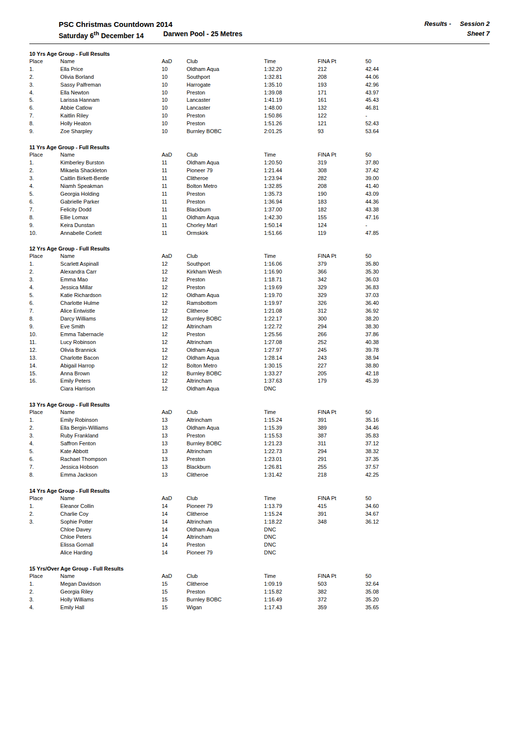PSC Christmas Countdown 2014
Saturday 6th December 14 Darwen Pool - 25 Metres
Results -Session 2
Sheet 7
10 Yrs Age Group - Full Results
| Place | Name | AaD | Club | Time | FINA Pt | 50 |
| --- | --- | --- | --- | --- | --- | --- |
| 1. | Ella Price | 10 | Oldham Aqua | 1:32.20 | 212 | 42.44 |
| 2. | Olivia Borland | 10 | Southport | 1:32.81 | 208 | 44.06 |
| 3. | Sassy Palfreman | 10 | Harrogate | 1:35.10 | 193 | 42.96 |
| 4. | Ella Newton | 10 | Preston | 1:39.08 | 171 | 43.97 |
| 5. | Larissa Hannam | 10 | Lancaster | 1:41.19 | 161 | 45.43 |
| 6. | Abbie Catlow | 10 | Lancaster | 1:48.00 | 132 | 46.81 |
| 7. | Kaitlin Riley | 10 | Preston | 1:50.86 | 122 | - |
| 8. | Holly Heaton | 10 | Preston | 1:51.26 | 121 | 52.43 |
| 9. | Zoe Sharpley | 10 | Burnley BOBC | 2:01.25 | 93 | 53.64 |
11 Yrs Age Group - Full Results
| Place | Name | AaD | Club | Time | FINA Pt | 50 |
| --- | --- | --- | --- | --- | --- | --- |
| 1. | Kimberley Burston | 11 | Oldham Aqua | 1:20.50 | 319 | 37.80 |
| 2. | Mikaela Shackleton | 11 | Pioneer 79 | 1:21.44 | 308 | 37.42 |
| 3. | Caitlin Birkett-Bentle | 11 | Clitheroe | 1:23.94 | 282 | 39.00 |
| 4. | Niamh Speakman | 11 | Bolton Metro | 1:32.85 | 208 | 41.40 |
| 5. | Georgia Holding | 11 | Preston | 1:35.73 | 190 | 43.09 |
| 6. | Gabrielle Parker | 11 | Preston | 1:36.94 | 183 | 44.36 |
| 7. | Felicity Dodd | 11 | Blackburn | 1:37.00 | 182 | 43.38 |
| 8. | Ellie Lomax | 11 | Oldham Aqua | 1:42.30 | 155 | 47.16 |
| 9. | Keira Dunstan | 11 | Chorley Marl | 1:50.14 | 124 | - |
| 10. | Annabelle Corlett | 11 | Ormskirk | 1:51.66 | 119 | 47.85 |
12 Yrs Age Group - Full Results
| Place | Name | AaD | Club | Time | FINA Pt | 50 |
| --- | --- | --- | --- | --- | --- | --- |
| 1. | Scarlett Aspinall | 12 | Southport | 1:16.06 | 379 | 35.80 |
| 2. | Alexandra Carr | 12 | Kirkham Wesh | 1:16.90 | 366 | 35.30 |
| 3. | Emma Mao | 12 | Preston | 1:18.71 | 342 | 36.03 |
| 4. | Jessica Millar | 12 | Preston | 1:19.69 | 329 | 36.83 |
| 5. | Katie Richardson | 12 | Oldham Aqua | 1:19.70 | 329 | 37.03 |
| 6. | Charlotte Hulme | 12 | Ramsbottom | 1:19.97 | 326 | 36.40 |
| 7. | Alice Entwistle | 12 | Clitheroe | 1:21.08 | 312 | 36.92 |
| 8. | Darcy Williams | 12 | Burnley BOBC | 1:22.17 | 300 | 38.20 |
| 9. | Eve Smith | 12 | Altrincham | 1:22.72 | 294 | 38.30 |
| 10. | Emma Tabernacle | 12 | Preston | 1:25.56 | 266 | 37.86 |
| 11. | Lucy Robinson | 12 | Altrincham | 1:27.08 | 252 | 40.38 |
| 12. | Olivia Brannick | 12 | Oldham Aqua | 1:27.97 | 245 | 39.78 |
| 13. | Charlotte Bacon | 12 | Oldham Aqua | 1:28.14 | 243 | 38.94 |
| 14. | Abigail Harrop | 12 | Bolton Metro | 1:30.15 | 227 | 38.80 |
| 15. | Anna Brown | 12 | Burnley BOBC | 1:33.27 | 205 | 42.18 |
| 16. | Emily Peters | 12 | Altrincham | 1:37.63 | 179 | 45.39 |
| | Ciara Harrison | 12 | Oldham Aqua | DNC | | |
13 Yrs Age Group - Full Results
| Place | Name | AaD | Club | Time | FINA Pt | 50 |
| --- | --- | --- | --- | --- | --- | --- |
| 1. | Emily Robinson | 13 | Altrincham | 1:15.24 | 391 | 35.16 |
| 2. | Ella Bergin-Williams | 13 | Oldham Aqua | 1:15.39 | 389 | 34.46 |
| 3. | Ruby Frankland | 13 | Preston | 1:15.53 | 387 | 35.83 |
| 4. | Saffron Fenton | 13 | Burnley BOBC | 1:21.23 | 311 | 37.12 |
| 5. | Kate Abbott | 13 | Altrincham | 1:22.73 | 294 | 38.32 |
| 6. | Rachael Thompson | 13 | Preston | 1:23.01 | 291 | 37.35 |
| 7. | Jessica Hobson | 13 | Blackburn | 1:26.81 | 255 | 37.57 |
| 8. | Emma Jackson | 13 | Clitheroe | 1:31.42 | 218 | 42.25 |
14 Yrs Age Group - Full Results
| Place | Name | AaD | Club | Time | FINA Pt | 50 |
| --- | --- | --- | --- | --- | --- | --- |
| 1. | Eleanor Collin | 14 | Pioneer 79 | 1:13.79 | 415 | 34.60 |
| 2. | Charlie Coy | 14 | Clitheroe | 1:15.24 | 391 | 34.67 |
| 3. | Sophie Potter | 14 | Altrincham | 1:18.22 | 348 | 36.12 |
| | Chloe Davey | 14 | Oldham Aqua | DNC | | |
| | Chloe Peters | 14 | Altrincham | DNC | | |
| | Elissa Gornall | 14 | Preston | DNC | | |
| | Alice Harding | 14 | Pioneer 79 | DNC | | |
15 Yrs/Over Age Group - Full Results
| Place | Name | AaD | Club | Time | FINA Pt | 50 |
| --- | --- | --- | --- | --- | --- | --- |
| 1. | Megan Davidson | 15 | Clitheroe | 1:09.19 | 503 | 32.64 |
| 2. | Georgia Riley | 15 | Preston | 1:15.82 | 382 | 35.08 |
| 3. | Holly Williams | 15 | Burnley BOBC | 1:16.49 | 372 | 35.20 |
| 4. | Emily Hall | 15 | Wigan | 1:17.43 | 359 | 35.65 |